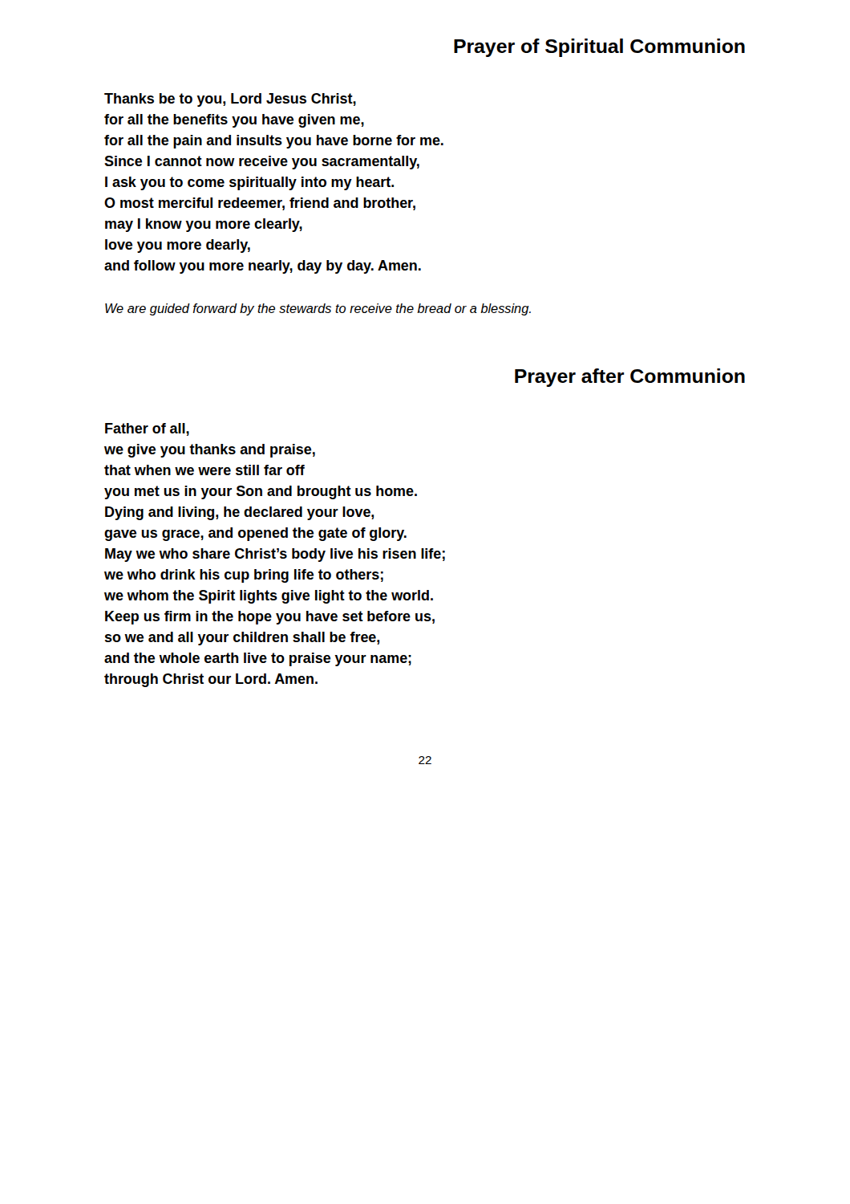Prayer of Spiritual Communion
Thanks be to you, Lord Jesus Christ,
for all the benefits you have given me,
for all the pain and insults you have borne for me.
Since I cannot now receive you sacramentally,
I ask you to come spiritually into my heart.
O most merciful redeemer, friend and brother,
may I know you more clearly,
love you more dearly,
and follow you more nearly, day by day. Amen.
We are guided forward by the stewards to receive the bread or a blessing.
Prayer after Communion
Father of all,
we give you thanks and praise,
that when we were still far off
you met us in your Son and brought us home.
Dying and living, he declared your love,
gave us grace, and opened the gate of glory.
May we who share Christ’s body live his risen life;
we who drink his cup bring life to others;
we whom the Spirit lights give light to the world.
Keep us firm in the hope you have set before us,
so we and all your children shall be free,
and the whole earth live to praise your name;
through Christ our Lord. Amen.
22